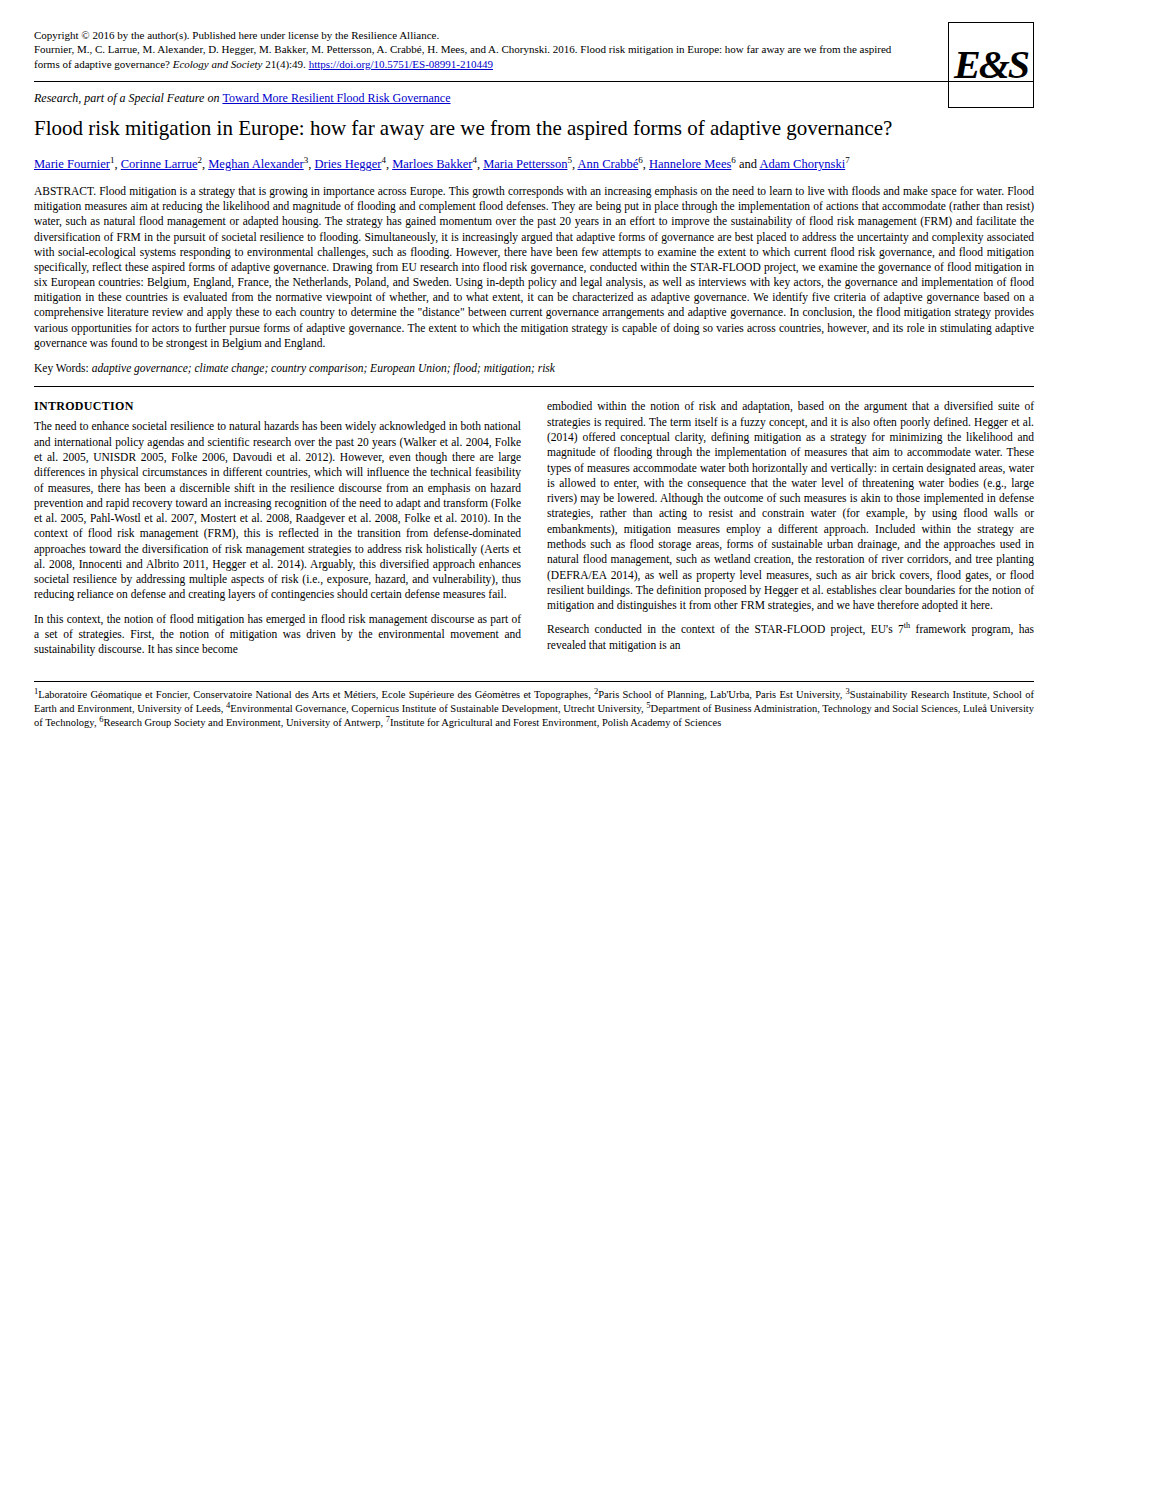E&S
Copyright © 2016 by the author(s). Published here under license by the Resilience Alliance.
Fournier, M., C. Larrue, M. Alexander, D. Hegger, M. Bakker, M. Pettersson, A. Crabbé, H. Mees, and A. Chorynski. 2016. Flood risk mitigation in Europe: how far away are we from the aspired forms of adaptive governance? Ecology and Society 21(4):49. https://doi.org/10.5751/ES-08991-210449
Research, part of a Special Feature on Toward More Resilient Flood Risk Governance
Flood risk mitigation in Europe: how far away are we from the aspired forms of adaptive governance?
Marie Fournier1, Corinne Larrue2, Meghan Alexander3, Dries Hegger4, Marloes Bakker4, Maria Pettersson5, Ann Crabbé6, Hannelore Mees6 and Adam Chorynski7
ABSTRACT. Flood mitigation is a strategy that is growing in importance across Europe. This growth corresponds with an increasing emphasis on the need to learn to live with floods and make space for water. Flood mitigation measures aim at reducing the likelihood and magnitude of flooding and complement flood defenses. They are being put in place through the implementation of actions that accommodate (rather than resist) water, such as natural flood management or adapted housing. The strategy has gained momentum over the past 20 years in an effort to improve the sustainability of flood risk management (FRM) and facilitate the diversification of FRM in the pursuit of societal resilience to flooding. Simultaneously, it is increasingly argued that adaptive forms of governance are best placed to address the uncertainty and complexity associated with social-ecological systems responding to environmental challenges, such as flooding. However, there have been few attempts to examine the extent to which current flood risk governance, and flood mitigation specifically, reflect these aspired forms of adaptive governance. Drawing from EU research into flood risk governance, conducted within the STAR-FLOOD project, we examine the governance of flood mitigation in six European countries: Belgium, England, France, the Netherlands, Poland, and Sweden. Using in-depth policy and legal analysis, as well as interviews with key actors, the governance and implementation of flood mitigation in these countries is evaluated from the normative viewpoint of whether, and to what extent, it can be characterized as adaptive governance. We identify five criteria of adaptive governance based on a comprehensive literature review and apply these to each country to determine the "distance" between current governance arrangements and adaptive governance. In conclusion, the flood mitigation strategy provides various opportunities for actors to further pursue forms of adaptive governance. The extent to which the mitigation strategy is capable of doing so varies across countries, however, and its role in stimulating adaptive governance was found to be strongest in Belgium and England.
Key Words: adaptive governance; climate change; country comparison; European Union; flood; mitigation; risk
INTRODUCTION
The need to enhance societal resilience to natural hazards has been widely acknowledged in both national and international policy agendas and scientific research over the past 20 years (Walker et al. 2004, Folke et al. 2005, UNISDR 2005, Folke 2006, Davoudi et al. 2012). However, even though there are large differences in physical circumstances in different countries, which will influence the technical feasibility of measures, there has been a discernible shift in the resilience discourse from an emphasis on hazard prevention and rapid recovery toward an increasing recognition of the need to adapt and transform (Folke et al. 2005, Pahl-Wostl et al. 2007, Mostert et al. 2008, Raadgever et al. 2008, Folke et al. 2010). In the context of flood risk management (FRM), this is reflected in the transition from defense-dominated approaches toward the diversification of risk management strategies to address risk holistically (Aerts et al. 2008, Innocenti and Albrito 2011, Hegger et al. 2014). Arguably, this diversified approach enhances societal resilience by addressing multiple aspects of risk (i.e., exposure, hazard, and vulnerability), thus reducing reliance on defense and creating layers of contingencies should certain defense measures fail.
In this context, the notion of flood mitigation has emerged in flood risk management discourse as part of a set of strategies. First, the notion of mitigation was driven by the environmental movement and sustainability discourse. It has since become
embodied within the notion of risk and adaptation, based on the argument that a diversified suite of strategies is required. The term itself is a fuzzy concept, and it is also often poorly defined. Hegger et al. (2014) offered conceptual clarity, defining mitigation as a strategy for minimizing the likelihood and magnitude of flooding through the implementation of measures that aim to accommodate water. These types of measures accommodate water both horizontally and vertically: in certain designated areas, water is allowed to enter, with the consequence that the water level of threatening water bodies (e.g., large rivers) may be lowered. Although the outcome of such measures is akin to those implemented in defense strategies, rather than acting to resist and constrain water (for example, by using flood walls or embankments), mitigation measures employ a different approach. Included within the strategy are methods such as flood storage areas, forms of sustainable urban drainage, and the approaches used in natural flood management, such as wetland creation, the restoration of river corridors, and tree planting (DEFRA/EA 2014), as well as property level measures, such as air brick covers, flood gates, or flood resilient buildings. The definition proposed by Hegger et al. establishes clear boundaries for the notion of mitigation and distinguishes it from other FRM strategies, and we have therefore adopted it here.
Research conducted in the context of the STAR-FLOOD project, EU's 7th framework program, has revealed that mitigation is an
1Laboratoire Géomatique et Foncier, Conservatoire National des Arts et Métiers, Ecole Supérieure des Géomètres et Topographes, 2Paris School of Planning, Lab'Urba, Paris Est University, 3Sustainability Research Institute, School of Earth and Environment, University of Leeds, 4Environmental Governance, Copernicus Institute of Sustainable Development, Utrecht University, 5Department of Business Administration, Technology and Social Sciences, Luleå University of Technology, 6Research Group Society and Environment, University of Antwerp, 7Institute for Agricultural and Forest Environment, Polish Academy of Sciences